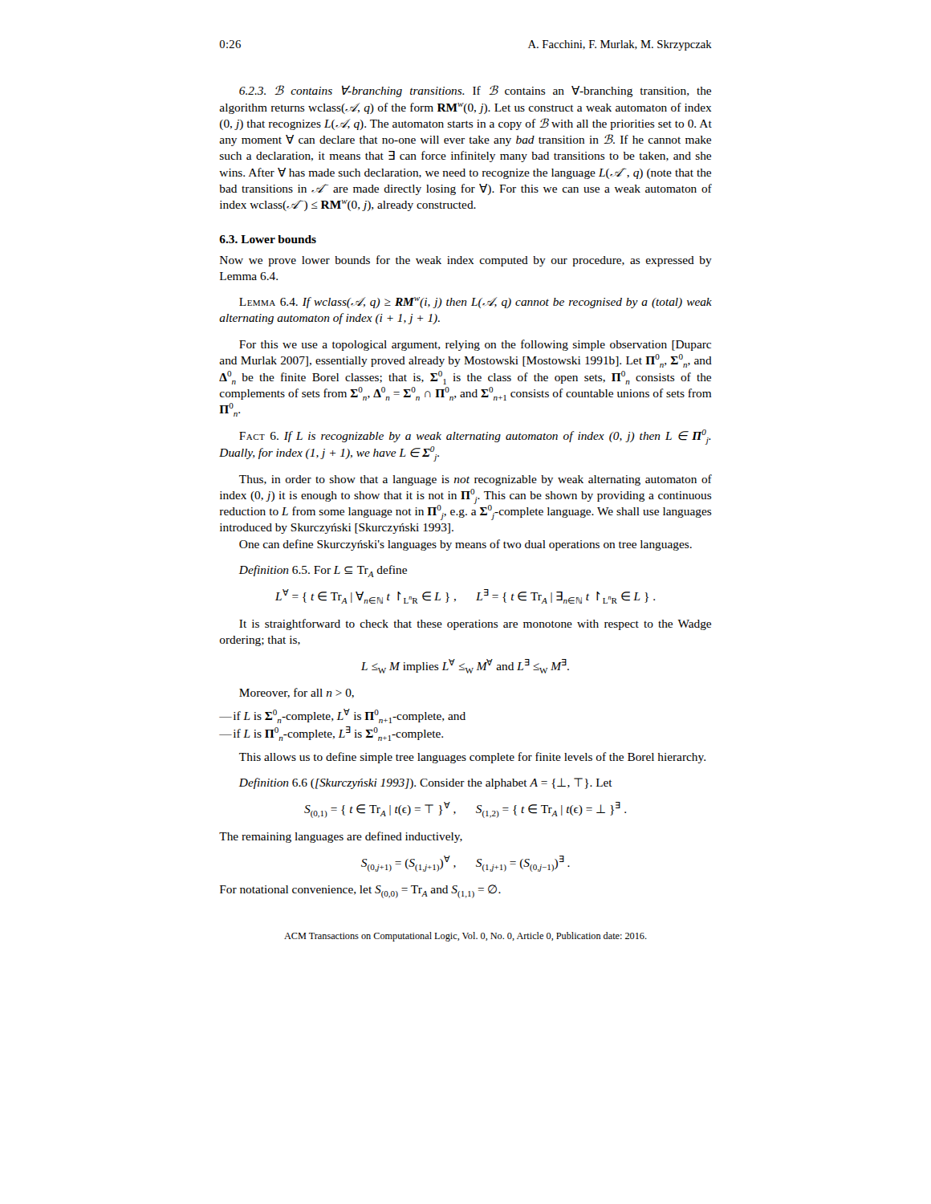0:26 A. Facchini, F. Murlak, M. Skrzypczak
6.2.3. ℬ contains ∀-branching transitions. If ℬ contains an ∀-branching transition, the algorithm returns wclass(𝒜, q) of the form RMw(0, j). Let us construct a weak automaton of index (0, j) that recognizes L(𝒜, q). The automaton starts in a copy of ℬ with all the priorities set to 0. At any moment ∀ can declare that no-one will ever take any bad transition in ℬ. If he cannot make such a declaration, it means that ∃ can force infinitely many bad transitions to be taken, and she wins. After ∀ has made such declaration, we need to recognize the language L(𝒜−, q) (note that the bad transitions in 𝒜− are made directly losing for ∀). For this we can use a weak automaton of index wclass(𝒜−) ≤ RMw(0, j), already constructed.
6.3. Lower bounds
Now we prove lower bounds for the weak index computed by our procedure, as expressed by Lemma 6.4.
Lemma 6.4. If wclass(𝒜, q) ≥ RMw(i, j) then L(𝒜, q) cannot be recognised by a (total) weak alternating automaton of index (i + 1, j + 1).
For this we use a topological argument, relying on the following simple observation [Duparc and Murlak 2007], essentially proved already by Mostowski [Mostowski 1991b]. Let Π0n, Σ0n, and Δ0n be the finite Borel classes; that is, Σ01 is the class of the open sets, Π0n consists of the complements of sets from Σ0n, Δ0n = Σ0n ∩ Π0n, and Σ0n+1 consists of countable unions of sets from Π0n.
Fact 6. If L is recognizable by a weak alternating automaton of index (0, j) then L ∈ Π0j. Dually, for index (1, j + 1), we have L ∈ Σ0j.
Thus, in order to show that a language is not recognizable by weak alternating automaton of index (0, j) it is enough to show that it is not in Π0j. This can be shown by providing a continuous reduction to L from some language not in Π0j, e.g. a Σ0j-complete language. We shall use languages introduced by Skurczyński [Skurczyński 1993].
One can define Skurczyński's languages by means of two dual operations on tree languages.
Definition 6.5. For L ⊆ TrA define
L∀ = { t ∈ TrA | ∀n∈ℕ t ↾LnR ∈ L } , L∃ = { t ∈ TrA | ∃n∈ℕ t ↾LnR ∈ L } .
It is straightforward to check that these operations are monotone with respect to the Wadge ordering; that is,
L ≤W M implies L∀ ≤W M∀ and L∃ ≤W M∃.
Moreover, for all n > 0,
if L is Σ0n-complete, L∀ is Π0n+1-complete, and
if L is Π0n-complete, L∃ is Σ0n+1-complete.
This allows us to define simple tree languages complete for finite levels of the Borel hierarchy.
Definition 6.6 ([Skurczyński 1993]). Consider the alphabet A = {⊥, ⊤}. Let
S(0,1) = { t ∈ TrA | t(ϵ) = ⊤ }∀ , S(1,2) = { t ∈ TrA | t(ϵ) = ⊥ }∃ .
The remaining languages are defined inductively,
S(0,j+1) = (S(1,j+1))∀ , S(1,j+1) = (S(0,j−1))∃ .
For notational convenience, let S(0,0) = TrA and S(1,1) = ∅.
ACM Transactions on Computational Logic, Vol. 0, No. 0, Article 0, Publication date: 2016.